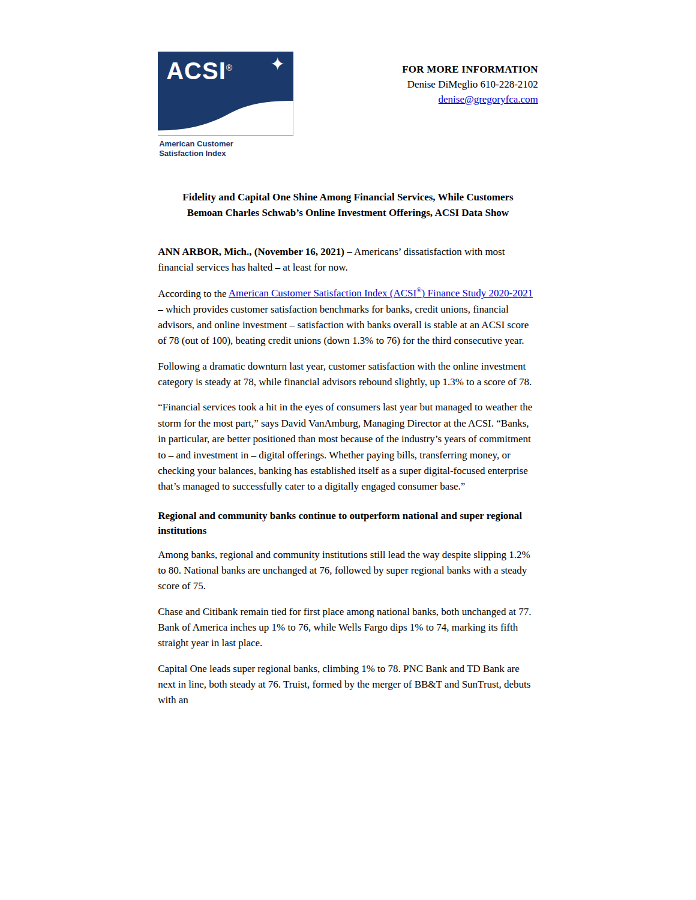ACSI®
✦
American Customer
Satisfaction Index
FOR MORE INFORMATION
Denise DiMeglio 610-228-2102
denise@gregoryfca.com
Fidelity and Capital One Shine Among Financial Services, While Customers Bemoan Charles Schwab’s Online Investment Offerings, ACSI Data Show
ANN ARBOR, Mich., (November 16, 2021) – Americans’ dissatisfaction with most financial services has halted – at least for now.
According to the American Customer Satisfaction Index (ACSI®) Finance Study 2020-2021 – which provides customer satisfaction benchmarks for banks, credit unions, financial advisors, and online investment – satisfaction with banks overall is stable at an ACSI score of 78 (out of 100), beating credit unions (down 1.3% to 76) for the third consecutive year.
Following a dramatic downturn last year, customer satisfaction with the online investment category is steady at 78, while financial advisors rebound slightly, up 1.3% to a score of 78.
“Financial services took a hit in the eyes of consumers last year but managed to weather the storm for the most part,” says David VanAmburg, Managing Director at the ACSI. “Banks, in particular, are better positioned than most because of the industry’s years of commitment to – and investment in – digital offerings. Whether paying bills, transferring money, or checking your balances, banking has established itself as a super digital-focused enterprise that’s managed to successfully cater to a digitally engaged consumer base.”
Regional and community banks continue to outperform national and super regional institutions
Among banks, regional and community institutions still lead the way despite slipping 1.2% to 80. National banks are unchanged at 76, followed by super regional banks with a steady score of 75.
Chase and Citibank remain tied for first place among national banks, both unchanged at 77. Bank of America inches up 1% to 76, while Wells Fargo dips 1% to 74, marking its fifth straight year in last place.
Capital One leads super regional banks, climbing 1% to 78. PNC Bank and TD Bank are next in line, both steady at 76. Truist, formed by the merger of BB&T and SunTrust, debuts with an